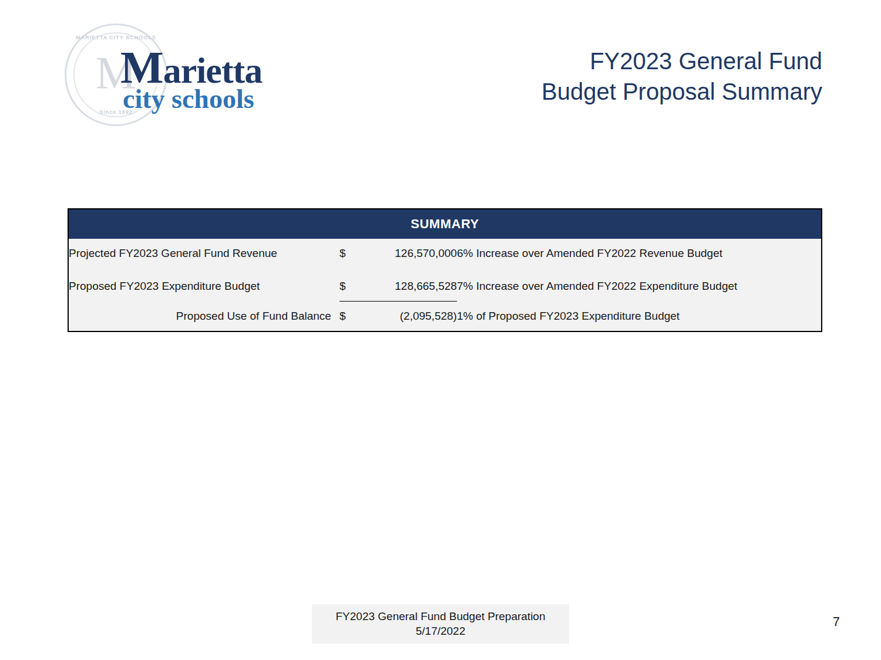MARIETTA CITY SCHOOLS
M
Since 1892
Marietta
city schools
FY2023 General Fund
Budget Proposal Summary
| SUMMARY |
| --- |
| Projected FY2023 General Fund Revenue | $ | 126,570,000 | 6% Increase over Amended FY2022 Revenue Budget |
| Proposed FY2023 Expenditure Budget | $ | 128,665,528 | 7% Increase over Amended FY2022 Expenditure Budget |
| Proposed Use of Fund Balance | $ | (2,095,528) | 1% of Proposed FY2023 Expenditure Budget |
FY2023 General Fund Budget Preparation
5/17/2022
7